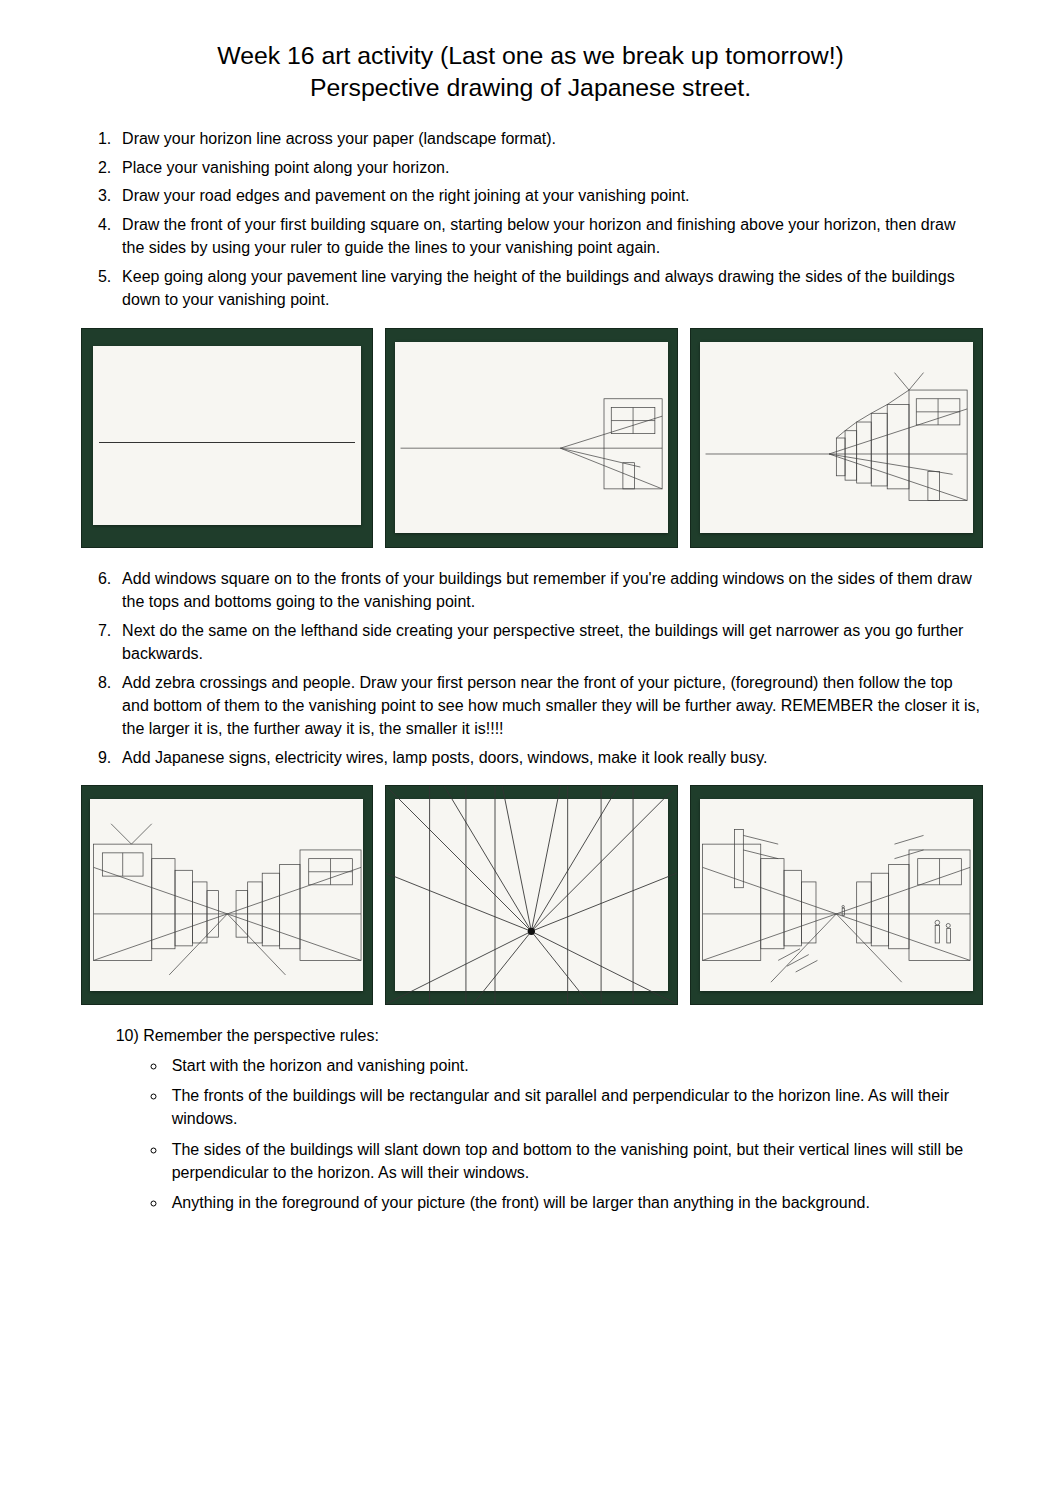Week 16 art activity (Last one as we break up tomorrow!) Perspective drawing of Japanese street.
Draw your horizon line across your paper (landscape format).
Place your vanishing point along your horizon.
Draw your road edges and pavement on the right joining at your vanishing point.
Draw the front of your first building square on, starting below your horizon and finishing above your horizon, then draw the sides by using your ruler to guide the lines to your vanishing point again.
Keep going along your pavement line varying the height of the buildings and always drawing the sides of the buildings down to your vanishing point.
Add windows square on to the fronts of your buildings but remember if you're adding windows on the sides of them draw the tops and bottoms going to the vanishing point.
Next do the same on the lefthand side creating your perspective street, the buildings will get narrower as you go further backwards.
Add zebra crossings and people. Draw your first person near the front of your picture, (foreground) then follow the top and bottom of them to the vanishing point to see how much smaller they will be further away. REMEMBER the closer it is, the larger it is, the further away it is, the smaller it is!!!!
Add Japanese signs, electricity wires, lamp posts, doors, windows, make it look really busy.
10) Remember the perspective rules:
Start with the horizon and vanishing point.
The fronts of the buildings will be rectangular and sit parallel and perpendicular to the horizon line. As will their windows.
The sides of the buildings will slant down top and bottom to the vanishing point, but their vertical lines will still be perpendicular to the horizon. As will their windows.
Anything in the foreground of your picture (the front) will be larger than anything in the background.